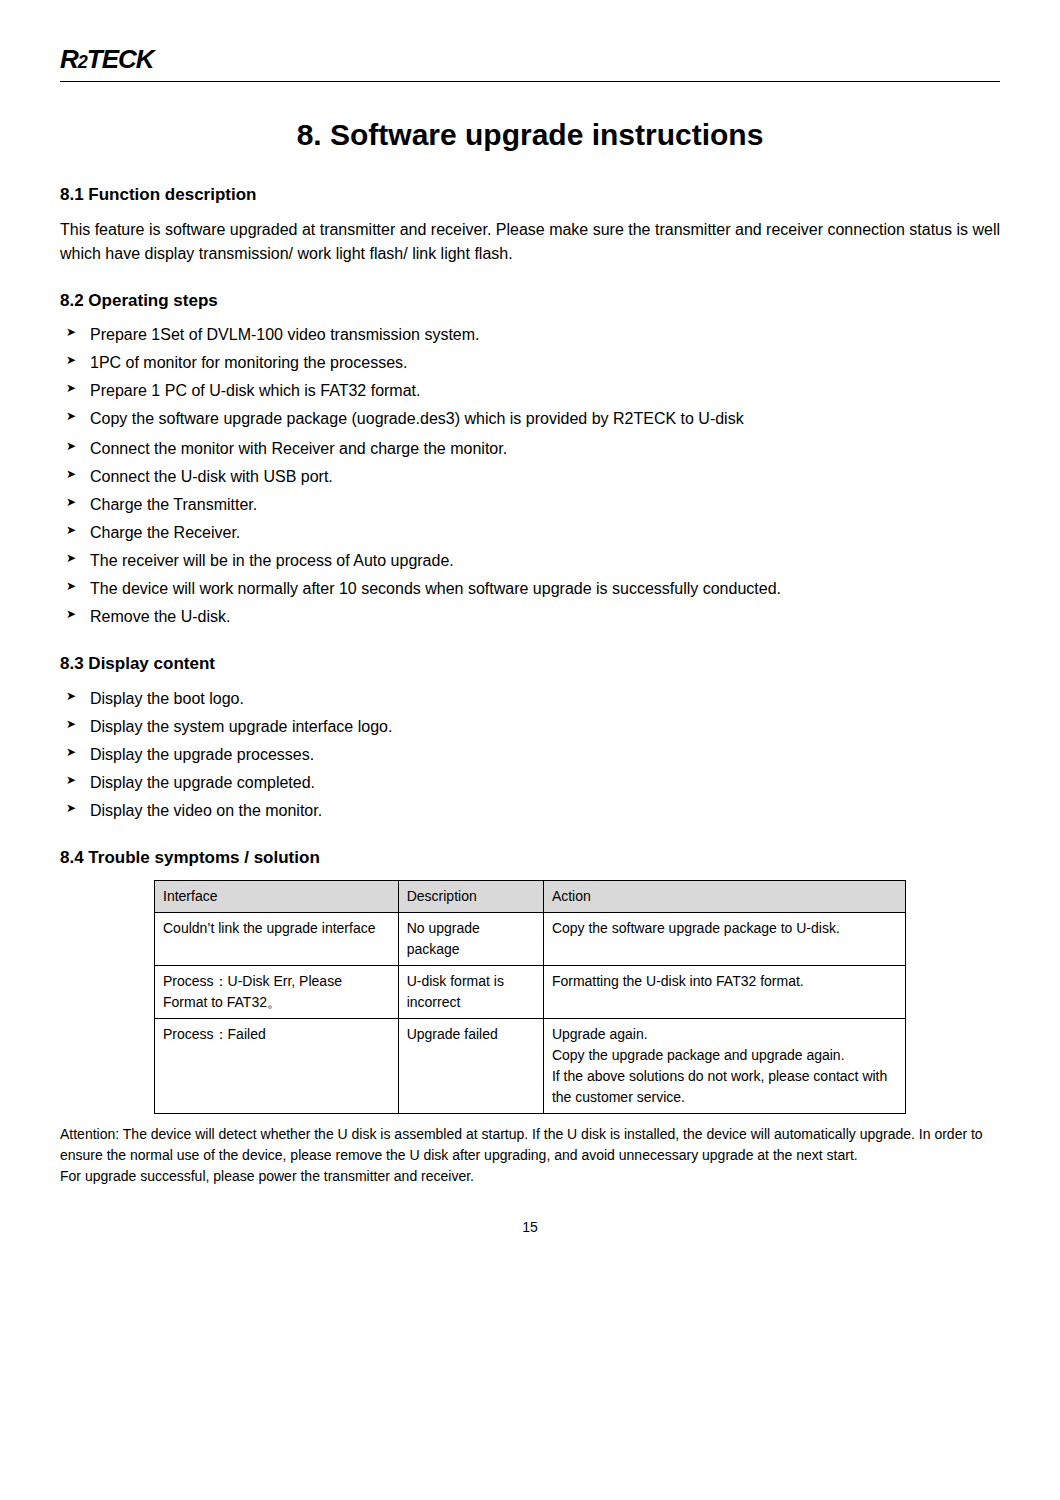R2 TECK
8. Software upgrade instructions
8.1 Function description
This feature is software upgraded at transmitter and receiver. Please make sure the transmitter and receiver connection status is well which have display transmission/ work light flash/ link light flash.
8.2 Operating steps
Prepare 1Set of DVLM-100 video transmission system.
1PC of monitor for monitoring the processes.
Prepare 1 PC of U-disk which is FAT32 format.
Copy the software upgrade package (uograde.des3) which is provided by R2TECK to U-disk
Connect the monitor with Receiver and charge the monitor.
Connect the U-disk with USB port.
Charge the Transmitter.
Charge the Receiver.
The receiver will be in the process of Auto upgrade.
The device will work normally after 10 seconds when software upgrade is successfully conducted.
Remove the U-disk.
8.3 Display content
Display the boot logo.
Display the system upgrade interface logo.
Display the upgrade processes.
Display the upgrade completed.
Display the video on the monitor.
8.4 Trouble symptoms / solution
| Interface | Description | Action |
| --- | --- | --- |
| Couldn’t link the upgrade interface | No upgrade package | Copy the software upgrade package to U-disk. |
| Process：U-Disk Err, Please Format to FAT32。 | U-disk format is incorrect | Formatting the U-disk into FAT32 format. |
| Process：Failed | Upgrade failed | Upgrade again. Copy the upgrade package and upgrade again. If the above solutions do not work, please contact with the customer service. |
Attention: The device will detect whether the U disk is assembled at startup. If the U disk is installed, the device will automatically upgrade. In order to ensure the normal use of the device, please remove the U disk after upgrading, and avoid unnecessary upgrade at the next start.
For upgrade successful, please power the transmitter and receiver.
15